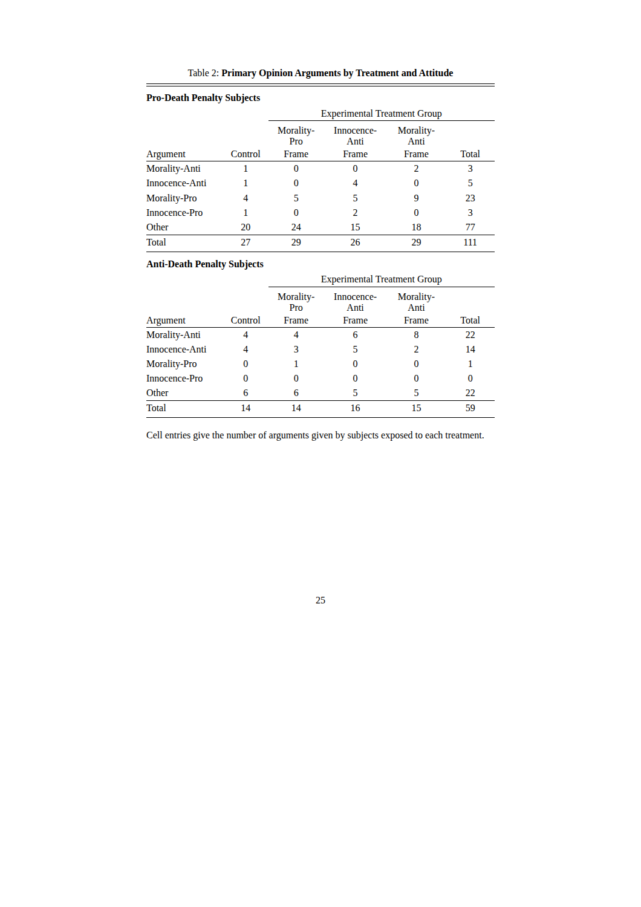Table 2: Primary Opinion Arguments by Treatment and Attitude
Pro-Death Penalty Subjects
| | | Experimental Treatment Group |
| | | Morality-Pro | Innocence-Anti | Morality-Anti | |
| Argument | Control | Frame | Frame | Frame | Total |
| Morality-Anti | 1 | 0 | 0 | 2 | 3 |
| Innocence-Anti | 1 | 0 | 4 | 0 | 5 |
| Morality-Pro | 4 | 5 | 5 | 9 | 23 |
| Innocence-Pro | 1 | 0 | 2 | 0 | 3 |
| Other | 20 | 24 | 15 | 18 | 77 |
| Total | 27 | 29 | 26 | 29 | 111 |
Anti-Death Penalty Subjects
| | | Experimental Treatment Group |
| | | Morality-Pro | Innocence-Anti | Morality-Anti | |
| Argument | Control | Frame | Frame | Frame | Total |
| Morality-Anti | 4 | 4 | 6 | 8 | 22 |
| Innocence-Anti | 4 | 3 | 5 | 2 | 14 |
| Morality-Pro | 0 | 1 | 0 | 0 | 1 |
| Innocence-Pro | 0 | 0 | 0 | 0 | 0 |
| Other | 6 | 6 | 5 | 5 | 22 |
| Total | 14 | 14 | 16 | 15 | 59 |
Cell entries give the number of arguments given by subjects exposed to each treatment.
25